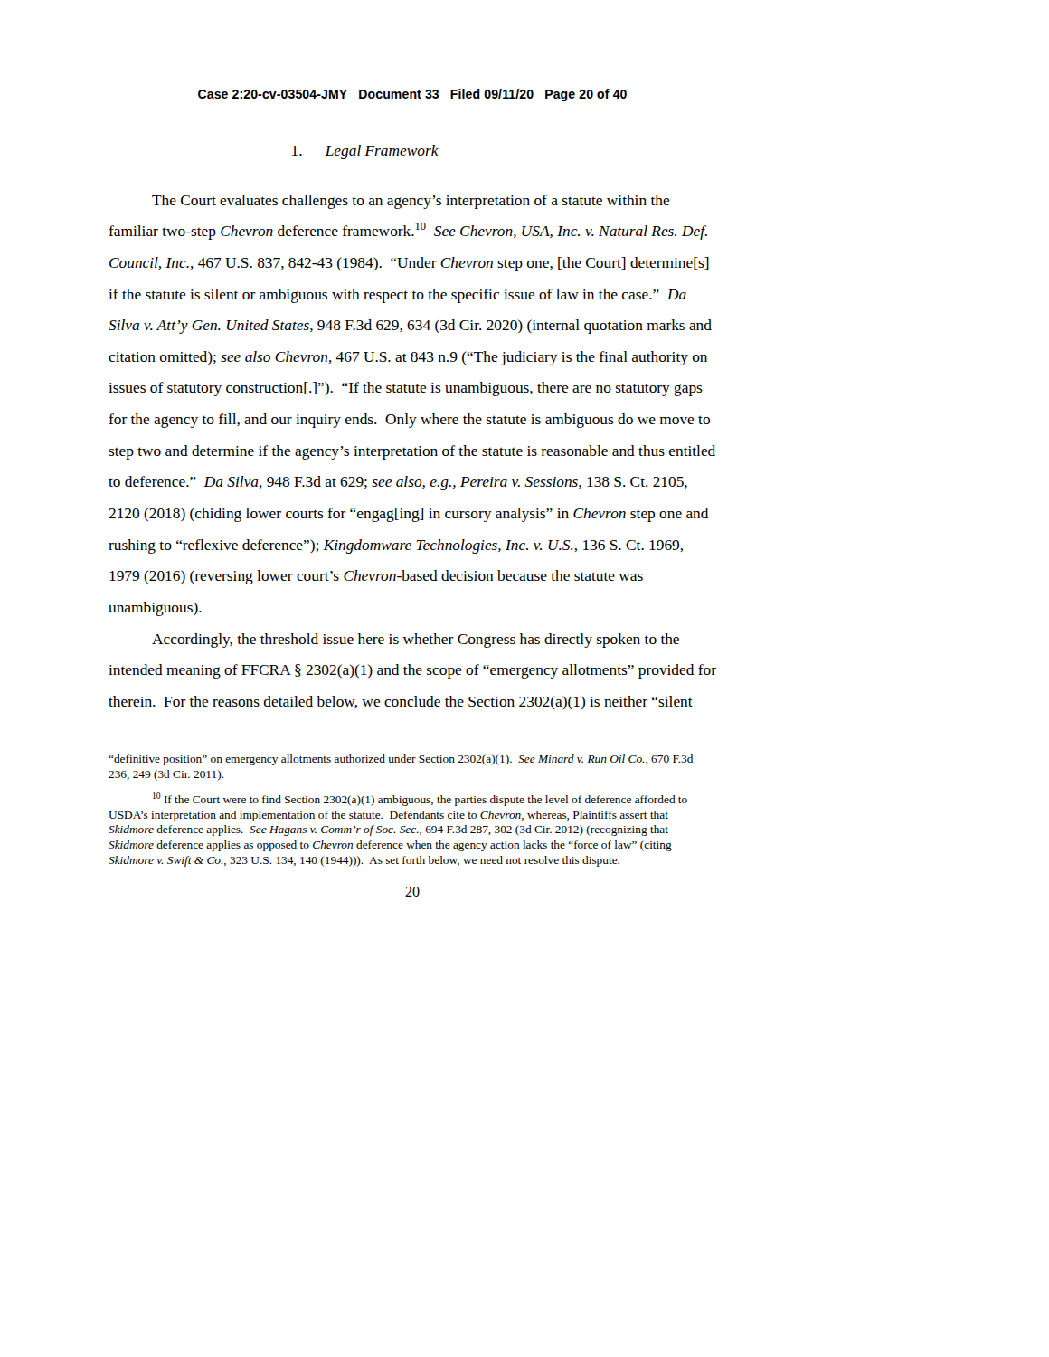Case 2:20-cv-03504-JMY Document 33 Filed 09/11/20 Page 20 of 40
1. Legal Framework
The Court evaluates challenges to an agency’s interpretation of a statute within the familiar two-step Chevron deference framework.10 See Chevron, USA, Inc. v. Natural Res. Def. Council, Inc., 467 U.S. 837, 842-43 (1984). “Under Chevron step one, [the Court] determine[s] if the statute is silent or ambiguous with respect to the specific issue of law in the case.” Da Silva v. Att’y Gen. United States, 948 F.3d 629, 634 (3d Cir. 2020) (internal quotation marks and citation omitted); see also Chevron, 467 U.S. at 843 n.9 (“The judiciary is the final authority on issues of statutory construction[.]”). “If the statute is unambiguous, there are no statutory gaps for the agency to fill, and our inquiry ends. Only where the statute is ambiguous do we move to step two and determine if the agency’s interpretation of the statute is reasonable and thus entitled to deference.” Da Silva, 948 F.3d at 629; see also, e.g., Pereira v. Sessions, 138 S. Ct. 2105, 2120 (2018) (chiding lower courts for “engag[ing] in cursory analysis” in Chevron step one and rushing to “reflexive deference”); Kingdomware Technologies, Inc. v. U.S., 136 S. Ct. 1969, 1979 (2016) (reversing lower court’s Chevron-based decision because the statute was unambiguous).
Accordingly, the threshold issue here is whether Congress has directly spoken to the intended meaning of FFCRA § 2302(a)(1) and the scope of “emergency allotments” provided for therein. For the reasons detailed below, we conclude the Section 2302(a)(1) is neither “silent
“definitive position” on emergency allotments authorized under Section 2302(a)(1). See Minard v. Run Oil Co., 670 F.3d 236, 249 (3d Cir. 2011).
10 If the Court were to find Section 2302(a)(1) ambiguous, the parties dispute the level of deference afforded to USDA’s interpretation and implementation of the statute. Defendants cite to Chevron, whereas, Plaintiffs assert that Skidmore deference applies. See Hagans v. Comm’r of Soc. Sec., 694 F.3d 287, 302 (3d Cir. 2012) (recognizing that Skidmore deference applies as opposed to Chevron deference when the agency action lacks the “force of law” (citing Skidmore v. Swift & Co., 323 U.S. 134, 140 (1944))). As set forth below, we need not resolve this dispute.
20